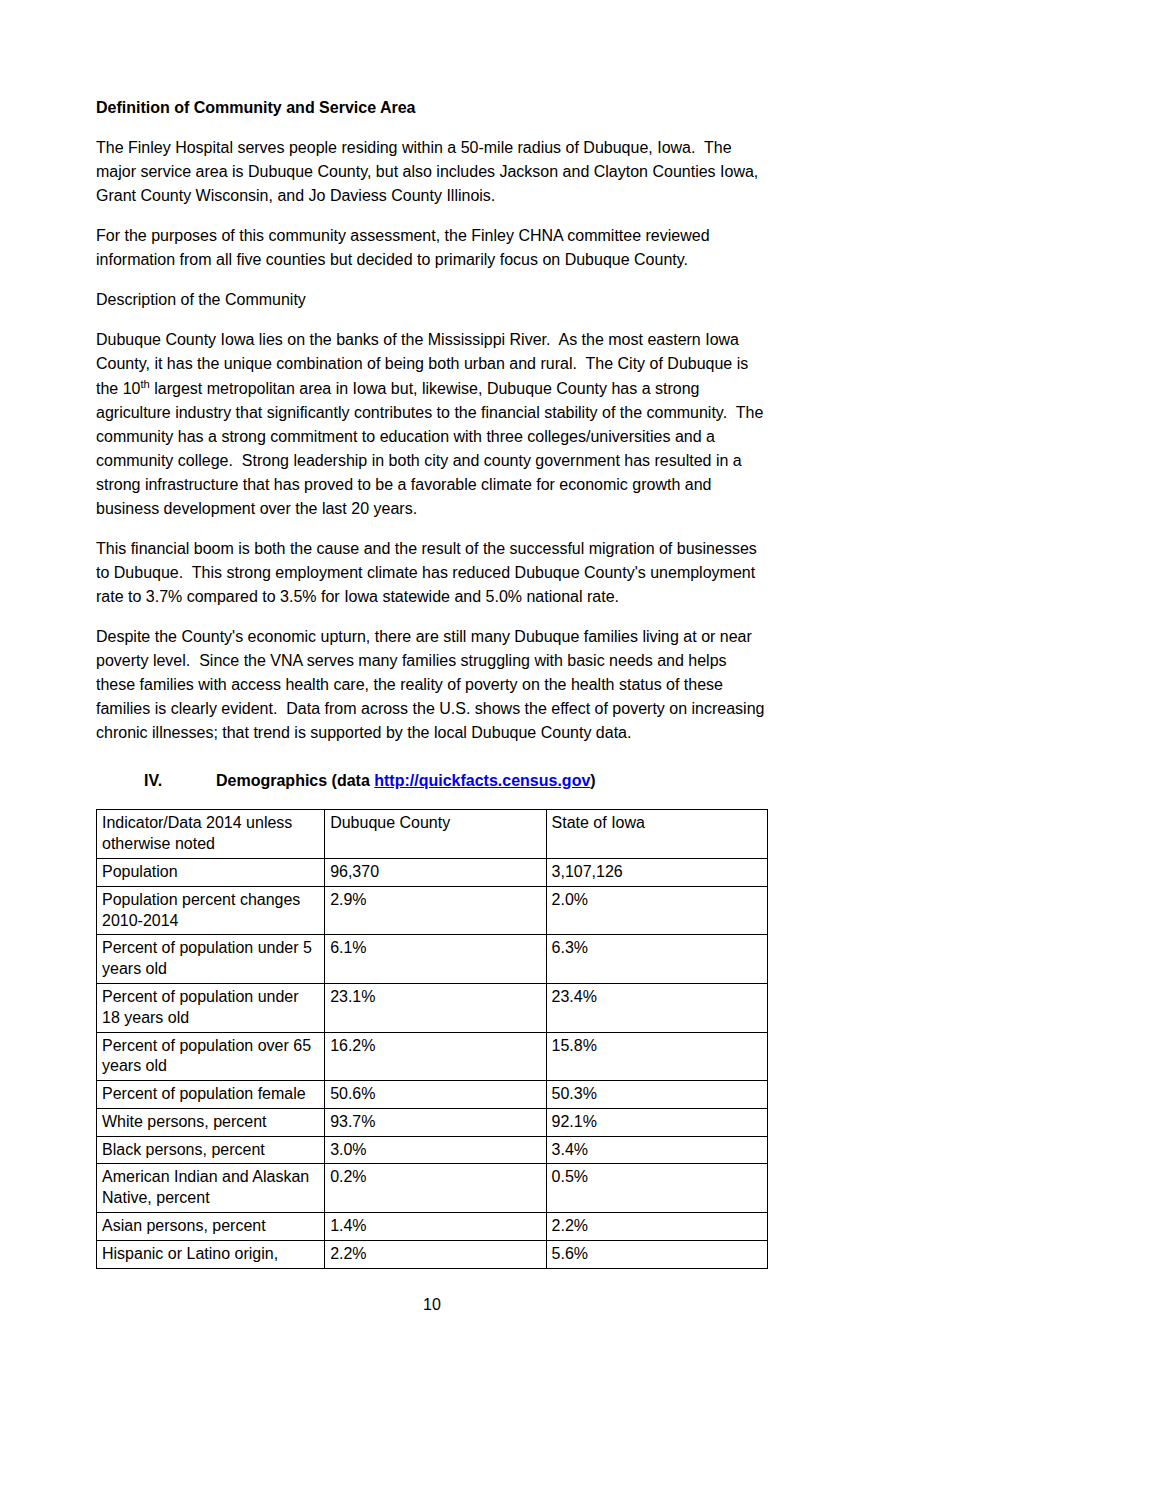Definition of Community and Service Area
The Finley Hospital serves people residing within a 50-mile radius of Dubuque, Iowa. The major service area is Dubuque County, but also includes Jackson and Clayton Counties Iowa, Grant County Wisconsin, and Jo Daviess County Illinois.
For the purposes of this community assessment, the Finley CHNA committee reviewed information from all five counties but decided to primarily focus on Dubuque County.
Description of the Community
Dubuque County Iowa lies on the banks of the Mississippi River. As the most eastern Iowa County, it has the unique combination of being both urban and rural. The City of Dubuque is the 10th largest metropolitan area in Iowa but, likewise, Dubuque County has a strong agriculture industry that significantly contributes to the financial stability of the community. The community has a strong commitment to education with three colleges/universities and a community college. Strong leadership in both city and county government has resulted in a strong infrastructure that has proved to be a favorable climate for economic growth and business development over the last 20 years.
This financial boom is both the cause and the result of the successful migration of businesses to Dubuque. This strong employment climate has reduced Dubuque County's unemployment rate to 3.7% compared to 3.5% for Iowa statewide and 5.0% national rate.
Despite the County's economic upturn, there are still many Dubuque families living at or near poverty level. Since the VNA serves many families struggling with basic needs and helps these families with access health care, the reality of poverty on the health status of these families is clearly evident. Data from across the U.S. shows the effect of poverty on increasing chronic illnesses; that trend is supported by the local Dubuque County data.
IV. Demographics (data http://quickfacts.census.gov)
| Indicator/Data 2014 unless otherwise noted | Dubuque County | State of Iowa |
| Population | 96,370 | 3,107,126 |
| Population percent changes 2010-2014 | 2.9% | 2.0% |
| Percent of population under 5 years old | 6.1% | 6.3% |
| Percent of population under 18 years old | 23.1% | 23.4% |
| Percent of population over 65 years old | 16.2% | 15.8% |
| Percent of population female | 50.6% | 50.3% |
| White persons, percent | 93.7% | 92.1% |
| Black persons, percent | 3.0% | 3.4% |
| American Indian and Alaskan Native, percent | 0.2% | 0.5% |
| Asian persons, percent | 1.4% | 2.2% |
| Hispanic or Latino origin, | 2.2% | 5.6% |
10